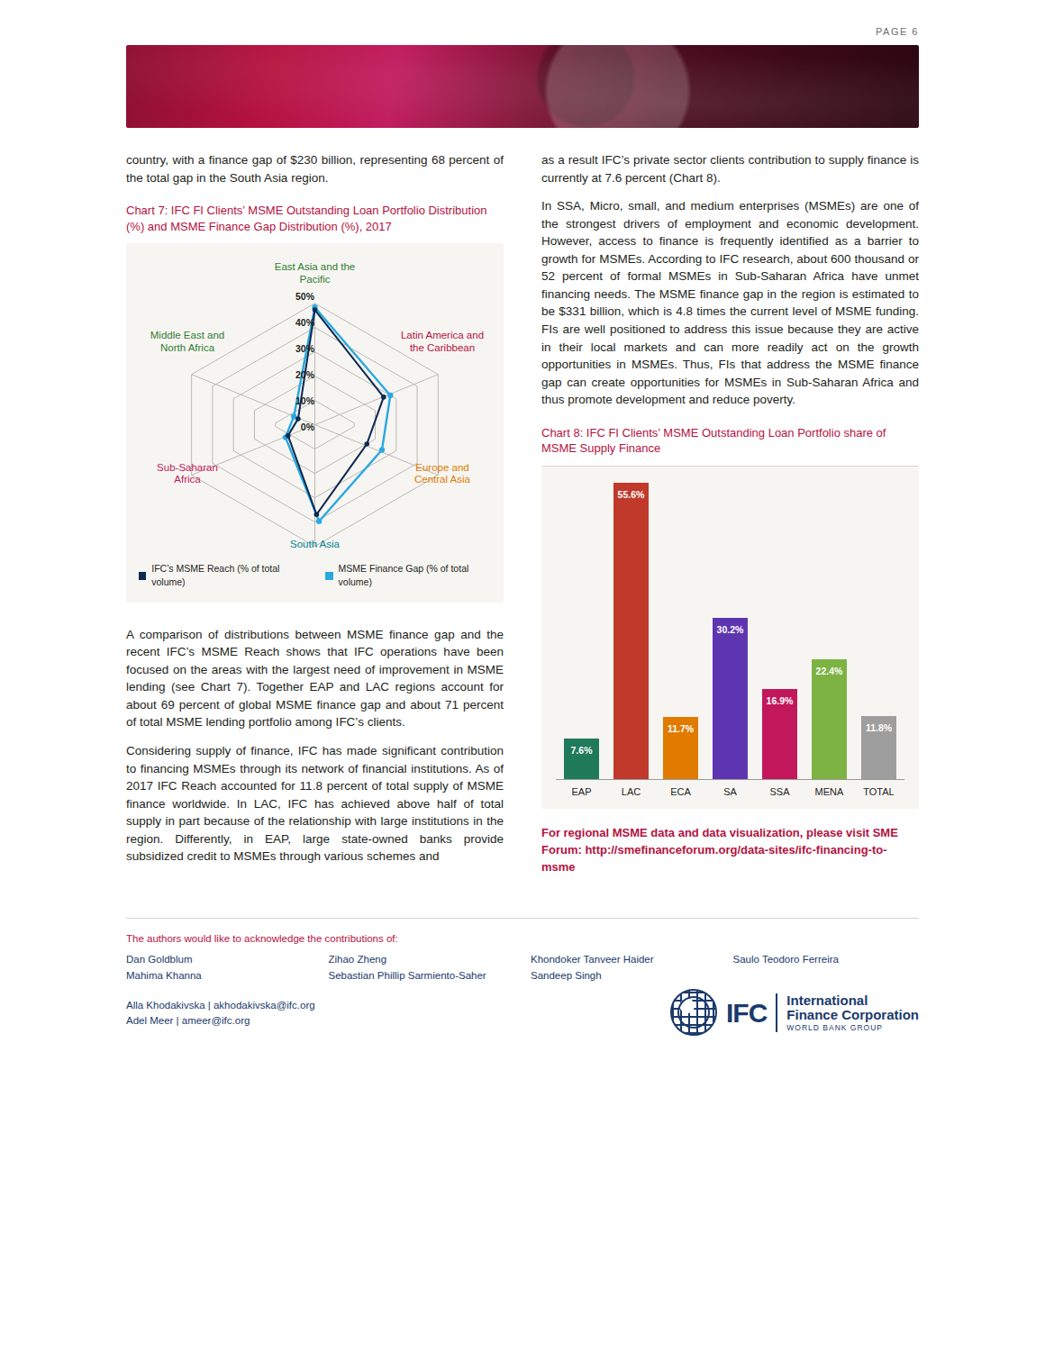PAGE 6
country, with a finance gap of $230 billion, representing 68 percent of the total gap in the South Asia region.
Chart 7: IFC FI Clients’ MSME Outstanding Loan Portfolio Distribution (%) and MSME Finance Gap Distribution (%), 2017
East Asia and the Pacific
Latin America and
the Caribbean
Europe and
Central Asia
South Asia
Sub-Saharan
Africa
Middle East and
North Africa
50%
40%
30%
20%
10%
0%
IFC’s MSME Reach (% of total volume) MSME Finance Gap (% of total volume)
A comparison of distributions between MSME finance gap and the recent IFC’s MSME Reach shows that IFC operations have been focused on the areas with the largest need of improvement in MSME lending (see Chart 7). Together EAP and LAC regions account for about 69 percent of global MSME finance gap and about 71 percent of total MSME lending portfolio among IFC’s clients.
Considering supply of finance, IFC has made significant contribution to financing MSMEs through its network of financial institutions. As of 2017 IFC Reach accounted for 11.8 percent of total supply of MSME finance worldwide. In LAC, IFC has achieved above half of total supply in part because of the relationship with large institutions in the region. Differently, in EAP, large state-owned banks provide subsidized credit to MSMEs through various schemes and
as a result IFC’s private sector clients contribution to supply finance is currently at 7.6 percent (Chart 8).
In SSA, Micro, small, and medium enterprises (MSMEs) are one of the strongest drivers of employment and economic development. However, access to finance is frequently identified as a barrier to growth for MSMEs. According to IFC research, about 600 thousand or 52 percent of formal MSMEs in Sub-Saharan Africa have unmet financing needs. The MSME finance gap in the region is estimated to be $331 billion, which is 4.8 times the current level of MSME funding. FIs are well positioned to address this issue because they are active in their local markets and can more readily act on the growth opportunities in MSMEs. Thus, FIs that address the MSME finance gap can create opportunities for MSMEs in Sub-Saharan Africa and thus promote development and reduce poverty.
Chart 8: IFC FI Clients’ MSME Outstanding Loan Portfolio share of MSME Supply Finance
7.6%
55.6%
11.7%
30.2%
16.9%
22.4%
11.8%
EAP
LAC
ECA
SA
SSA
MENA
TOTAL
For regional MSME data and data visualization, please visit SME Forum: http://smefinanceforum.org/data-sites/ifc-financing-to-msme
The authors would like to acknowledge the contributions of:
Dan Goldblum
Zihao Zheng
Khondoker Tanveer Haider
Saulo Teodoro Ferreira
Mahima Khanna
Sebastian Phillip Sarmiento-Saher
Sandeep Singh
Alla Khodakivska | akhodakivska@ifc.org
Adel Meer | ameer@ifc.org
IFC
International
Finance Corporation
WORLD BANK GROUP